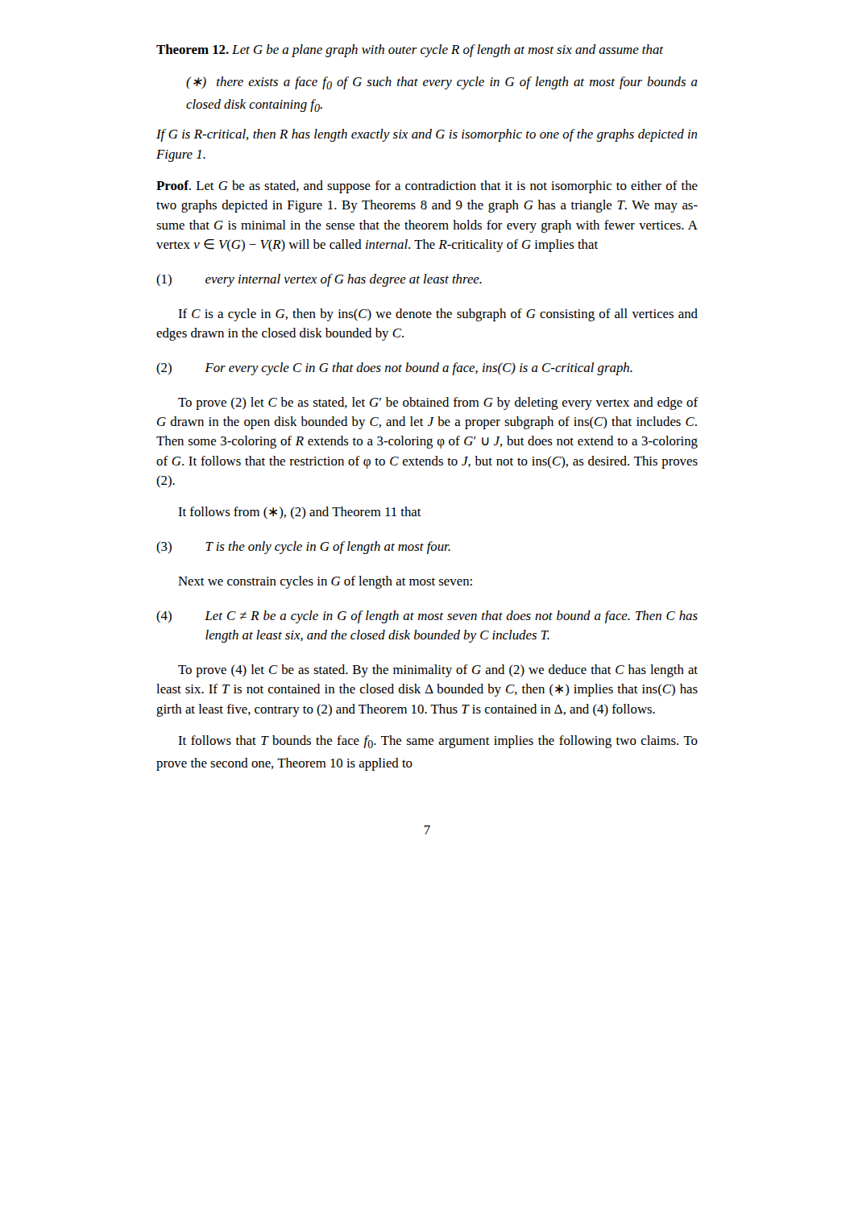Theorem 12. Let G be a plane graph with outer cycle R of length at most six and assume that
(∗) there exists a face f0 of G such that every cycle in G of length at most four bounds a closed disk containing f0.
If G is R-critical, then R has length exactly six and G is isomorphic to one of the graphs depicted in Figure 1.
Proof. Let G be as stated, and suppose for a contradiction that it is not isomorphic to either of the two graphs depicted in Figure 1. By Theorems 8 and 9 the graph G has a triangle T. We may assume that G is minimal in the sense that the theorem holds for every graph with fewer vertices. A vertex v ∈ V(G) − V(R) will be called internal. The R-criticality of G implies that
(1)
every internal vertex of G has degree at least three.
If C is a cycle in G, then by ins(C) we denote the subgraph of G consisting of all vertices and edges drawn in the closed disk bounded by C.
(2)
For every cycle C in G that does not bound a face, ins(C) is a C-critical graph.
To prove (2) let C be as stated, let G′ be obtained from G by deleting every vertex and edge of G drawn in the open disk bounded by C, and let J be a proper subgraph of ins(C) that includes C. Then some 3-coloring of R extends to a 3-coloring φ of G′ ∪ J, but does not extend to a 3-coloring of G. It follows that the restriction of φ to C extends to J, but not to ins(C), as desired. This proves (2).
It follows from (∗), (2) and Theorem 11 that
(3)
T is the only cycle in G of length at most four.
Next we constrain cycles in G of length at most seven:
(4)
Let C ≠ R be a cycle in G of length at most seven that does not bound a face. Then C has length at least six, and the closed disk bounded by C includes T.
To prove (4) let C be as stated. By the minimality of G and (2) we deduce that C has length at least six. If T is not contained in the closed disk Δ bounded by C, then (∗) implies that ins(C) has girth at least five, contrary to (2) and Theorem 10. Thus T is contained in Δ, and (4) follows.
It follows that T bounds the face f0. The same argument implies the following two claims. To prove the second one, Theorem 10 is applied to
7